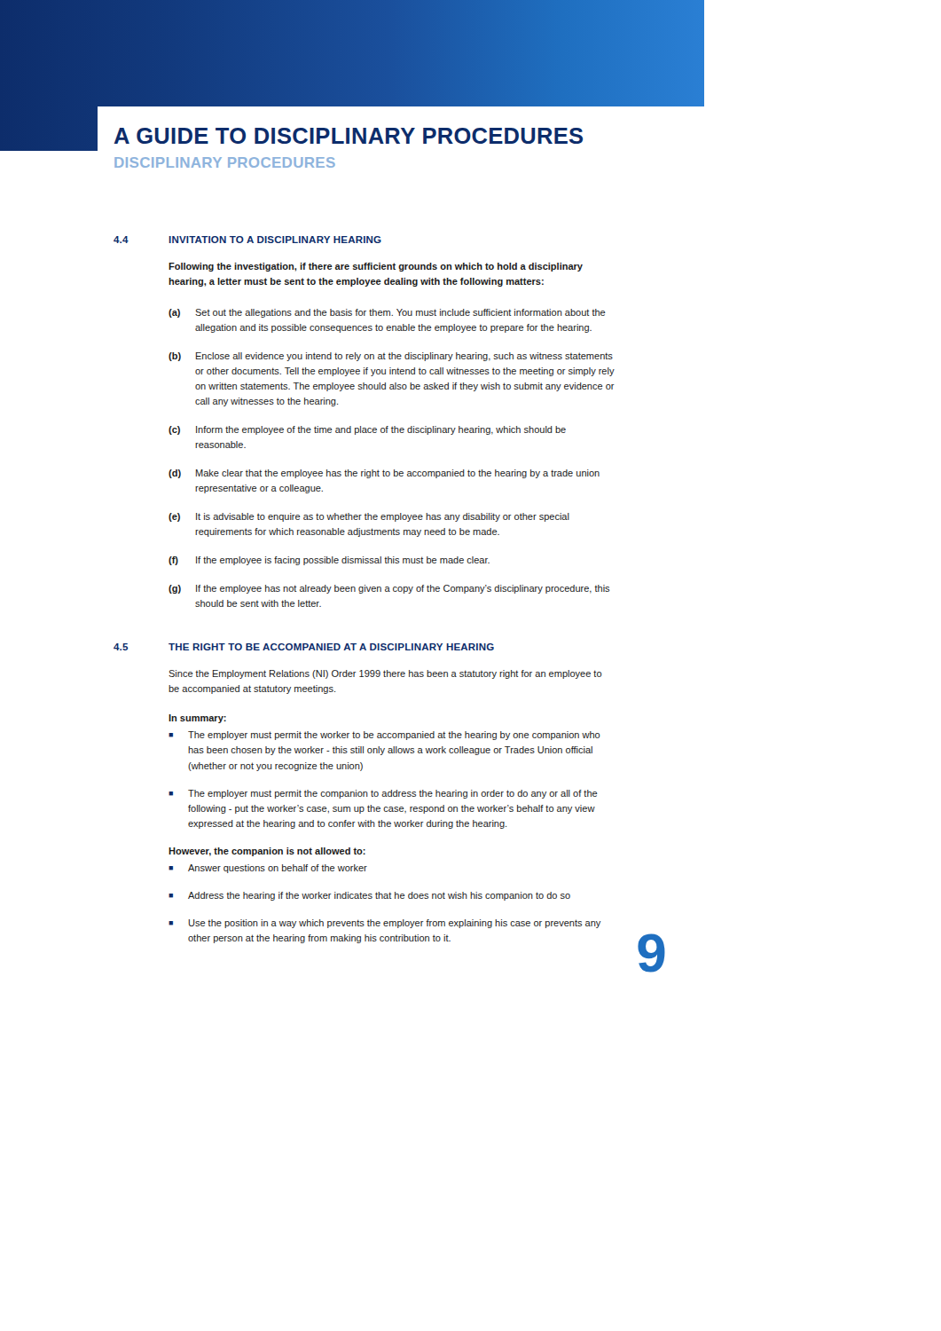A GUIDE TO DISCIPLINARY PROCEDURES
DISCIPLINARY PROCEDURES
4.4
INVITATION TO A DISCIPLINARY HEARING
Following the investigation, if there are sufficient grounds on which to hold a disciplinary hearing, a letter must be sent to the employee dealing with the following matters:
(a)
Set out the allegations and the basis for them. You must include sufficient information about the allegation and its possible consequences to enable the employee to prepare for the hearing.
(b)
Enclose all evidence you intend to rely on at the disciplinary hearing, such as witness statements or other documents. Tell the employee if you intend to call witnesses to the meeting or simply rely on written statements. The employee should also be asked if they wish to submit any evidence or call any witnesses to the hearing.
(c)
Inform the employee of the time and place of the disciplinary hearing, which should be reasonable.
(d)
Make clear that the employee has the right to be accompanied to the hearing by a trade union representative or a colleague.
(e)
It is advisable to enquire as to whether the employee has any disability or other special requirements for which reasonable adjustments may need to be made.
(f)
If the employee is facing possible dismissal this must be made clear.
(g)
If the employee has not already been given a copy of the Company’s disciplinary procedure, this should be sent with the letter.
4.5
THE RIGHT TO BE ACCOMPANIED AT A DISCIPLINARY HEARING
Since the Employment Relations (NI) Order 1999 there has been a statutory right for an employee to be accompanied at statutory meetings.
In summary:
■
The employer must permit the worker to be accompanied at the hearing by one companion who has been chosen by the worker - this still only allows a work colleague or Trades Union official (whether or not you recognize the union)
■
The employer must permit the companion to address the hearing in order to do any or all of the following - put the worker’s case, sum up the case, respond on the worker’s behalf to any view expressed at the hearing and to confer with the worker during the hearing.
However, the companion is not allowed to:
■
Answer questions on behalf of the worker
■
Address the hearing if the worker indicates that he does not wish his companion to do so
■
Use the position in a way which prevents the employer from explaining his case or prevents any other person at the hearing from making his contribution to it.
9